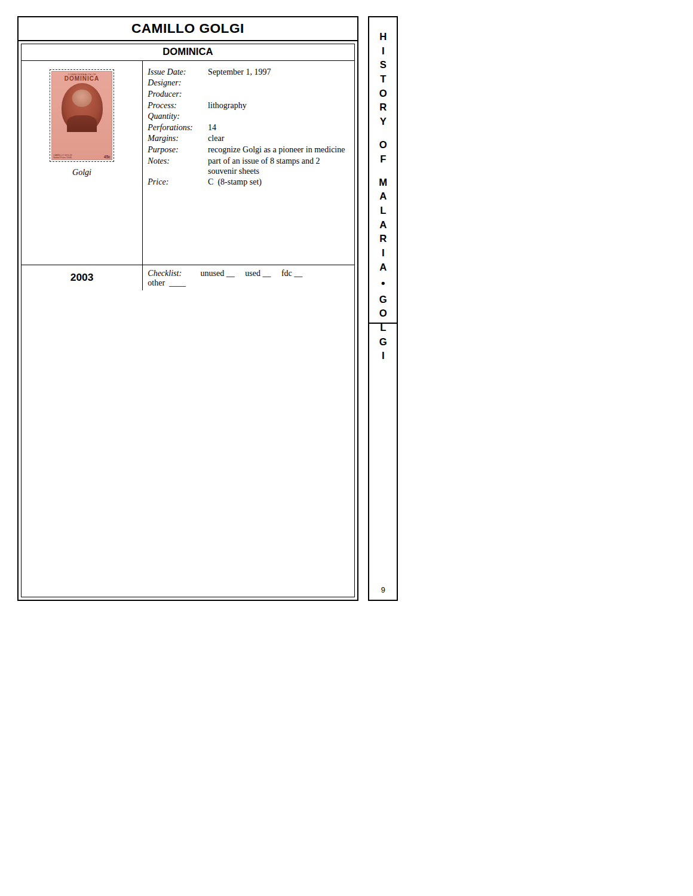CAMILLO GOLGI
DOMINICA
COMMONWEALTH OF
DOMINICA
CAMILLO GOLGI
Nobel Prize 1906
45c
Golgi
| Issue Date: | September 1, 1997 |
| Designer: | |
| Producer: | |
| Process: | lithography |
| Quantity: | |
| Perforations: | 14 |
| Margins: | clear |
| Purpose: | recognize Golgi as a pioneer in medicine |
| Notes: | part of an issue of 8 stamps and 2 souvenir sheets |
| Price: | C (8-stamp set) |
2003
Checklist: unused __ used __ fdc __ other ____
H I S T O R Y O F M A L A R I A • G O L G I 9